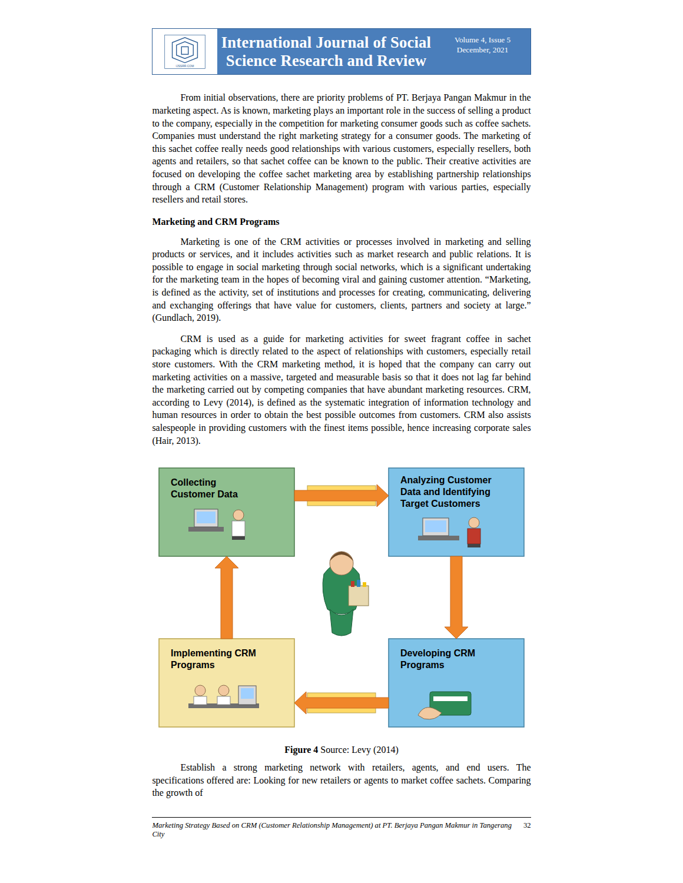IJSSRR.COM
International Journal of Social
Science Research and Review
Volume 4, Issue 5
December, 2021
From initial observations, there are priority problems of PT. Berjaya Pangan Makmur in the marketing aspect. As is known, marketing plays an important role in the success of selling a product to the company, especially in the competition for marketing consumer goods such as coffee sachets. Companies must understand the right marketing strategy for a consumer goods. The marketing of this sachet coffee really needs good relationships with various customers, especially resellers, both agents and retailers, so that sachet coffee can be known to the public. Their creative activities are focused on developing the coffee sachet marketing area by establishing partnership relationships through a CRM (Customer Relationship Management) program with various parties, especially resellers and retail stores.
Marketing and CRM Programs
Marketing is one of the CRM activities or processes involved in marketing and selling products or services, and it includes activities such as market research and public relations. It is possible to engage in social marketing through social networks, which is a significant undertaking for the marketing team in the hopes of becoming viral and gaining customer attention. “Marketing, is defined as the activity, set of institutions and processes for creating, communicating, delivering and exchanging offerings that have value for customers, clients, partners and society at large.” (Gundlach, 2019).
CRM is used as a guide for marketing activities for sweet fragrant coffee in sachet packaging which is directly related to the aspect of relationships with customers, especially retail store customers. With the CRM marketing method, it is hoped that the company can carry out marketing activities on a massive, targeted and measurable basis so that it does not lag far behind the marketing carried out by competing companies that have abundant marketing resources. CRM, according to Levy (2014), is defined as the systematic integration of information technology and human resources in order to obtain the best possible outcomes from customers. CRM also assists salespeople in providing customers with the finest items possible, hence increasing corporate sales (Hair, 2013).
Collecting Customer Data Analyzing Customer Data and Identifying Target Customers Implementing CRM Programs Developing CRM Programs LEARNING ACTION
Figure 4 Source: Levy (2014)
Establish a strong marketing network with retailers, agents, and end users. The specifications offered are: Looking for new retailers or agents to market coffee sachets. Comparing the growth of
Marketing Strategy Based on CRM (Customer Relationship Management) at PT. Berjaya Pangan Makmur in Tangerang City
32